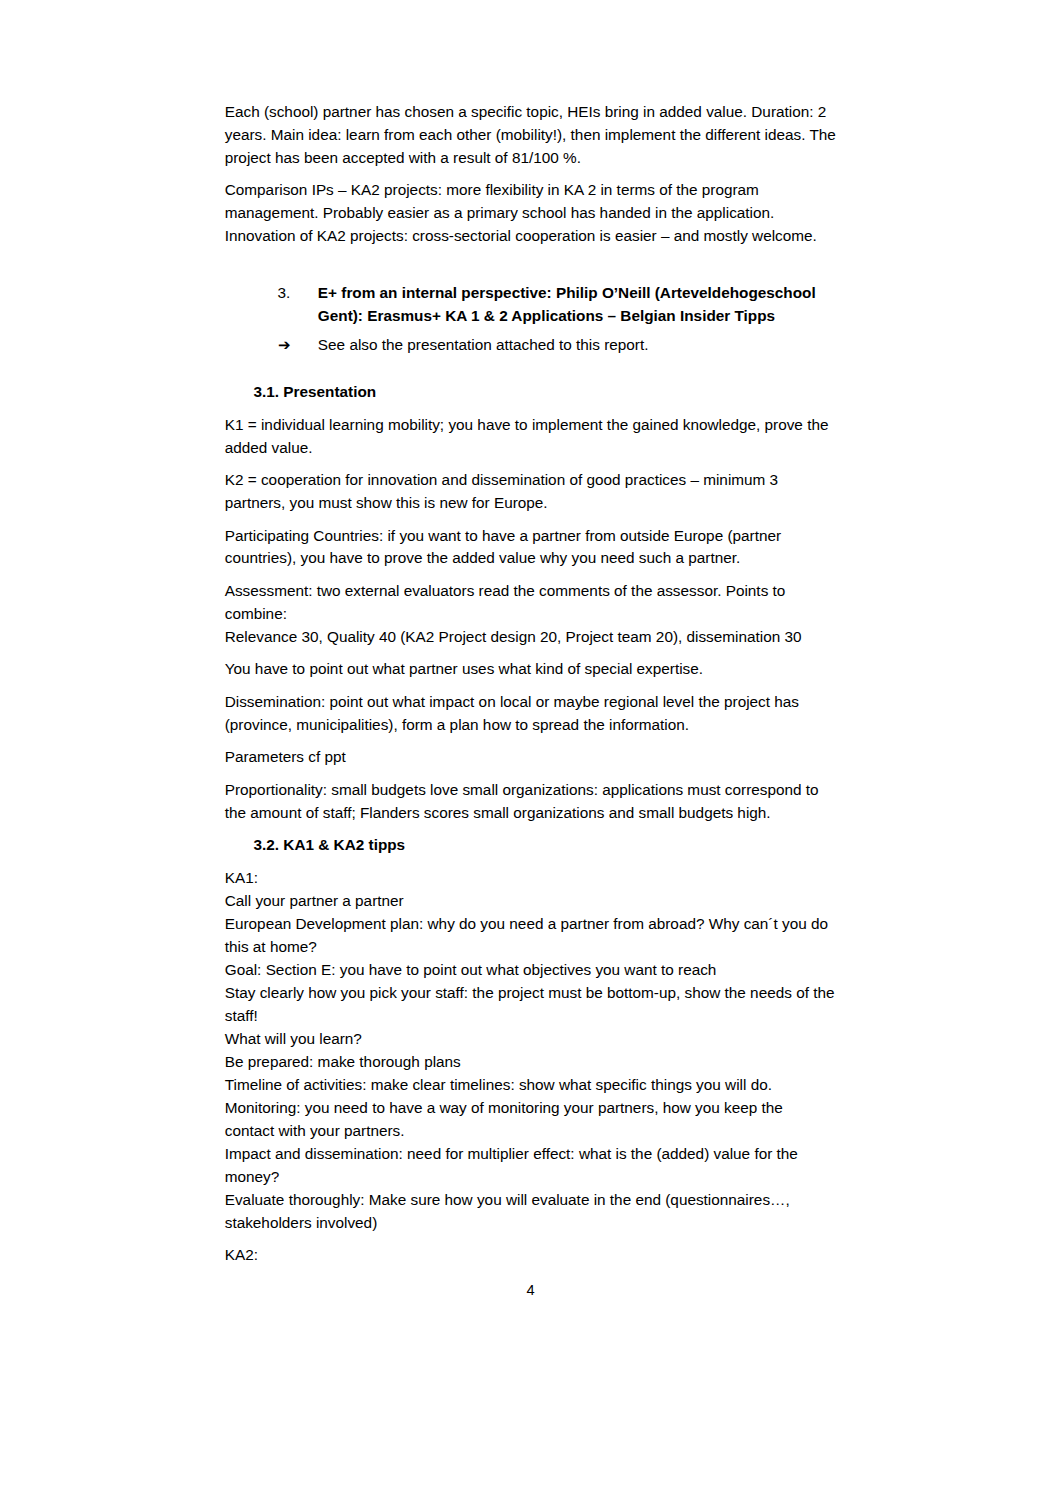Each (school) partner has chosen a specific topic, HEIs bring in added value. Duration: 2 years. Main idea: learn from each other (mobility!), then implement the different ideas. The project has been accepted with a result of 81/100 %.
Comparison IPs – KA2 projects: more flexibility in KA 2 in terms of the program management. Probably easier as a primary school has handed in the application. Innovation of KA2 projects: cross-sectorial cooperation is easier – and mostly welcome.
3. E+ from an internal perspective: Philip O’Neill (Arteveldehogeschool Gent): Erasmus+ KA 1 & 2 Applications – Belgian Insider Tipps
➔See also the presentation attached to this report.
3.1. Presentation
K1 = individual learning mobility; you have to implement the gained knowledge, prove the added value.
K2 = cooperation for innovation and dissemination of good practices – minimum 3 partners, you must show this is new for Europe.
Participating Countries: if you want to have a partner from outside Europe (partner countries), you have to prove the added value why you need such a partner.
Assessment: two external evaluators read the comments of the assessor. Points to combine:
Relevance 30, Quality 40 (KA2 Project design 20, Project team 20), dissemination 30
You have to point out what partner uses what kind of special expertise.
Dissemination: point out what impact on local or maybe regional level the project has (province, municipalities), form a plan how to spread the information.
Parameters cf ppt
Proportionality: small budgets love small organizations: applications must correspond to the amount of staff; Flanders scores small organizations and small budgets high.
3.2. KA1 & KA2 tipps
KA1:
Call your partner a partner
European Development plan: why do you need a partner from abroad? Why can´t you do this at home?
Goal: Section E: you have to point out what objectives you want to reach
Stay clearly how you pick your staff: the project must be bottom-up, show the needs of the staff!
What will you learn?
Be prepared: make thorough plans
Timeline of activities: make clear timelines: show what specific things you will do.
Monitoring: you need to have a way of monitoring your partners, how you keep the contact with your partners.
Impact and dissemination: need for multiplier effect: what is the (added) value for the money?
Evaluate thoroughly: Make sure how you will evaluate in the end (questionnaires…, stakeholders involved)
KA2:
4